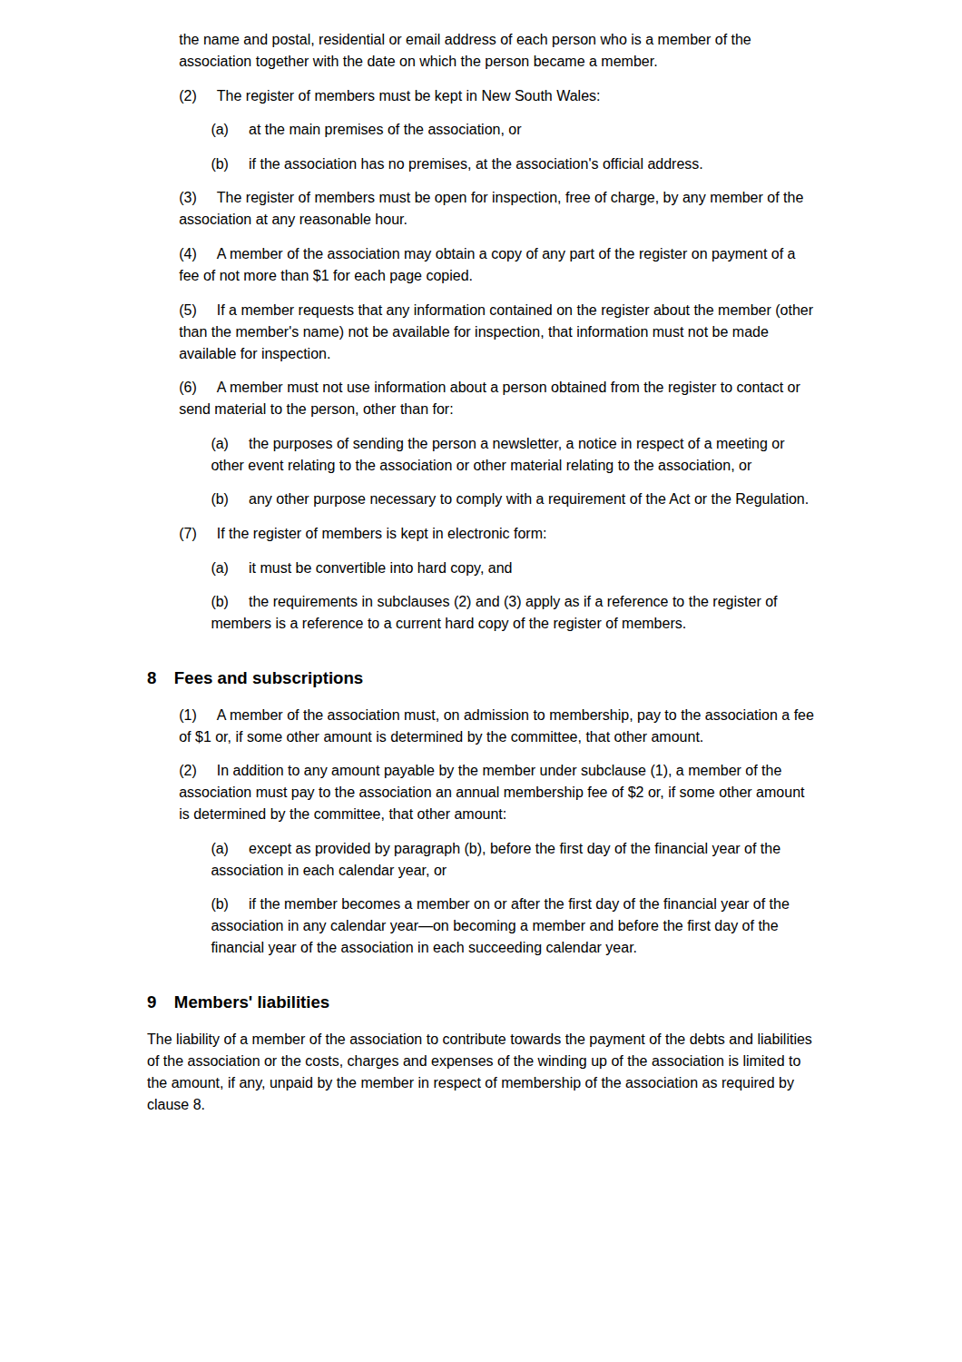the name and postal, residential or email address of each person who is a member of the association together with the date on which the person became a member.
(2) The register of members must be kept in New South Wales:
(a) at the main premises of the association, or
(b) if the association has no premises, at the association's official address.
(3) The register of members must be open for inspection, free of charge, by any member of the association at any reasonable hour.
(4) A member of the association may obtain a copy of any part of the register on payment of a fee of not more than $1 for each page copied.
(5) If a member requests that any information contained on the register about the member (other than the member's name) not be available for inspection, that information must not be made available for inspection.
(6) A member must not use information about a person obtained from the register to contact or send material to the person, other than for:
(a) the purposes of sending the person a newsletter, a notice in respect of a meeting or other event relating to the association or other material relating to the association, or
(b) any other purpose necessary to comply with a requirement of the Act or the Regulation.
(7) If the register of members is kept in electronic form:
(a) it must be convertible into hard copy, and
(b) the requirements in subclauses (2) and (3) apply as if a reference to the register of members is a reference to a current hard copy of the register of members.
8 Fees and subscriptions
(1) A member of the association must, on admission to membership, pay to the association a fee of $1 or, if some other amount is determined by the committee, that other amount.
(2) In addition to any amount payable by the member under subclause (1), a member of the association must pay to the association an annual membership fee of $2 or, if some other amount is determined by the committee, that other amount:
(a) except as provided by paragraph (b), before the first day of the financial year of the association in each calendar year, or
(b) if the member becomes a member on or after the first day of the financial year of the association in any calendar year—on becoming a member and before the first day of the financial year of the association in each succeeding calendar year.
9 Members' liabilities
The liability of a member of the association to contribute towards the payment of the debts and liabilities of the association or the costs, charges and expenses of the winding up of the association is limited to the amount, if any, unpaid by the member in respect of membership of the association as required by clause 8.